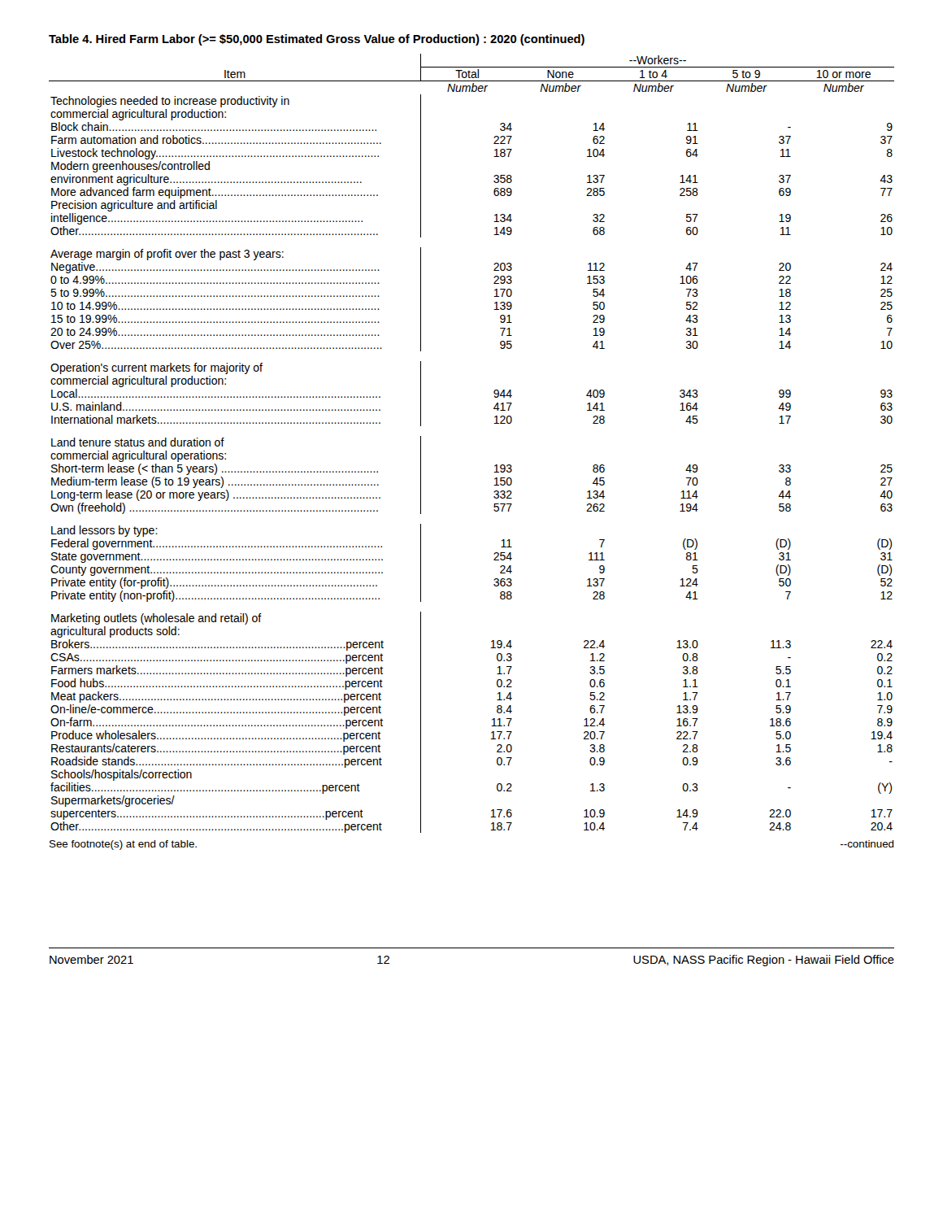Table 4. Hired Farm Labor (>= $50,000 Estimated Gross Value of Production) : 2020 (continued)
| Item | --Workers-- |
| --- | --- |
| Total | None | 1 to 4 | 5 to 9 | 10 or more |
| | Number | Number | Number | Number | Number |
| Technologies needed to increase productivity in | | | | | |
| commercial agricultural production: | | | | | |
| Block chain..................................................................................... | 34 | 14 | 11 | - | 9 |
| Farm automation and robotics......................................................... | 227 | 62 | 91 | 37 | 37 |
| Livestock technology....................................................................... | 187 | 104 | 64 | 11 | 8 |
| Modern greenhouses/controlled | | | | | |
| environment agriculture............................................................. | 358 | 137 | 141 | 37 | 43 |
| More advanced farm equipment..................................................... | 689 | 285 | 258 | 69 | 77 |
| Precision agriculture and artificial | | | | | |
| intelligence................................................................................. | 134 | 32 | 57 | 19 | 26 |
| Other............................................................................................... | 149 | 68 | 60 | 11 | 10 |
| Average margin of profit over the past 3 years: | | | | | |
| Negative.......................................................................................... | 203 | 112 | 47 | 20 | 24 |
| 0 to 4.99%....................................................................................... | 293 | 153 | 106 | 22 | 12 |
| 5 to 9.99%....................................................................................... | 170 | 54 | 73 | 18 | 25 |
| 10 to 14.99%................................................................................... | 139 | 50 | 52 | 12 | 25 |
| 15 to 19.99%................................................................................... | 91 | 29 | 43 | 13 | 6 |
| 20 to 24.99%................................................................................... | 71 | 19 | 31 | 14 | 7 |
| Over 25%......................................................................................... | 95 | 41 | 30 | 14 | 10 |
| Operation's current markets for majority of | | | | | |
| commercial agricultural production: | | | | | |
| Local................................................................................................ | 944 | 409 | 343 | 99 | 93 |
| U.S. mainland.................................................................................. | 417 | 141 | 164 | 49 | 63 |
| International markets....................................................................... | 120 | 28 | 45 | 17 | 30 |
| Land tenure status and duration of | | | | | |
| commercial agricultural operations: | | | | | |
| Short-term lease (< than 5 years) .................................................. | 193 | 86 | 49 | 33 | 25 |
| Medium-term lease (5 to 19 years) ................................................ | 150 | 45 | 70 | 8 | 27 |
| Long-term lease (20 or more years) ............................................... | 332 | 134 | 114 | 44 | 40 |
| Own (freehold) ............................................................................... | 577 | 262 | 194 | 58 | 63 |
| Land lessors by type: | | | | | |
| Federal government......................................................................... | 11 | 7 | (D) | (D) | (D) |
| State government............................................................................. | 254 | 111 | 81 | 31 | 31 |
| County government.......................................................................... | 24 | 9 | 5 | (D) | (D) |
| Private entity (for-profit).................................................................. | 363 | 137 | 124 | 50 | 52 |
| Private entity (non-profit)................................................................. | 88 | 28 | 41 | 7 | 12 |
| Marketing outlets (wholesale and retail) of | | | | | |
| agricultural products sold: | | | | | |
| Brokers.................................................................................percent | 19.4 | 22.4 | 13.0 | 11.3 | 22.4 |
| CSAs....................................................................................percent | 0.3 | 1.2 | 0.8 | - | 0.2 |
| Farmers markets..................................................................percent | 1.7 | 3.5 | 3.8 | 5.5 | 0.2 |
| Food hubs............................................................................percent | 0.2 | 0.6 | 1.1 | 0.1 | 0.1 |
| Meat packers.......................................................................percent | 1.4 | 5.2 | 1.7 | 1.7 | 1.0 |
| On-line/e-commerce............................................................percent | 8.4 | 6.7 | 13.9 | 5.9 | 7.9 |
| On-farm................................................................................percent | 11.7 | 12.4 | 16.7 | 18.6 | 8.9 |
| Produce wholesalers...........................................................percent | 17.7 | 20.7 | 22.7 | 5.0 | 19.4 |
| Restaurants/caterers...........................................................percent | 2.0 | 3.8 | 2.8 | 1.5 | 1.8 |
| Roadside stands..................................................................percent | 0.7 | 0.9 | 0.9 | 3.6 | - |
| Schools/hospitals/correction | | | | | |
| facilities.........................................................................percent | 0.2 | 1.3 | 0.3 | - | (Y) |
| Supermarkets/groceries/ | | | | | |
| supercenters..................................................................percent | 17.6 | 10.9 | 14.9 | 22.0 | 17.7 |
| Other....................................................................................percent | 18.7 | 10.4 | 7.4 | 24.8 | 20.4 |
See footnote(s) at end of table. --continued
November 2021 12 USDA, NASS Pacific Region - Hawaii Field Office